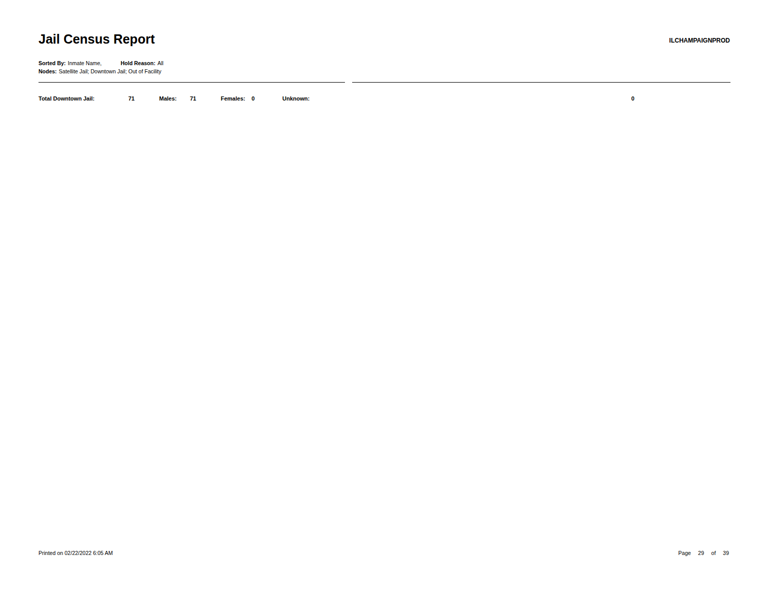Jail Census Report
ILCHAMPAIGNPROD
Sorted By: Inmate Name, Hold Reason: All
Nodes: Satellite Jail; Downtown Jail; Out of Facility
| Total Downtown Jail: | 71 | Males: | 71 | Females: | 0 | Unknown: | 0 |
Printed on 02/22/2022 6:05 AM
Page29 of 39